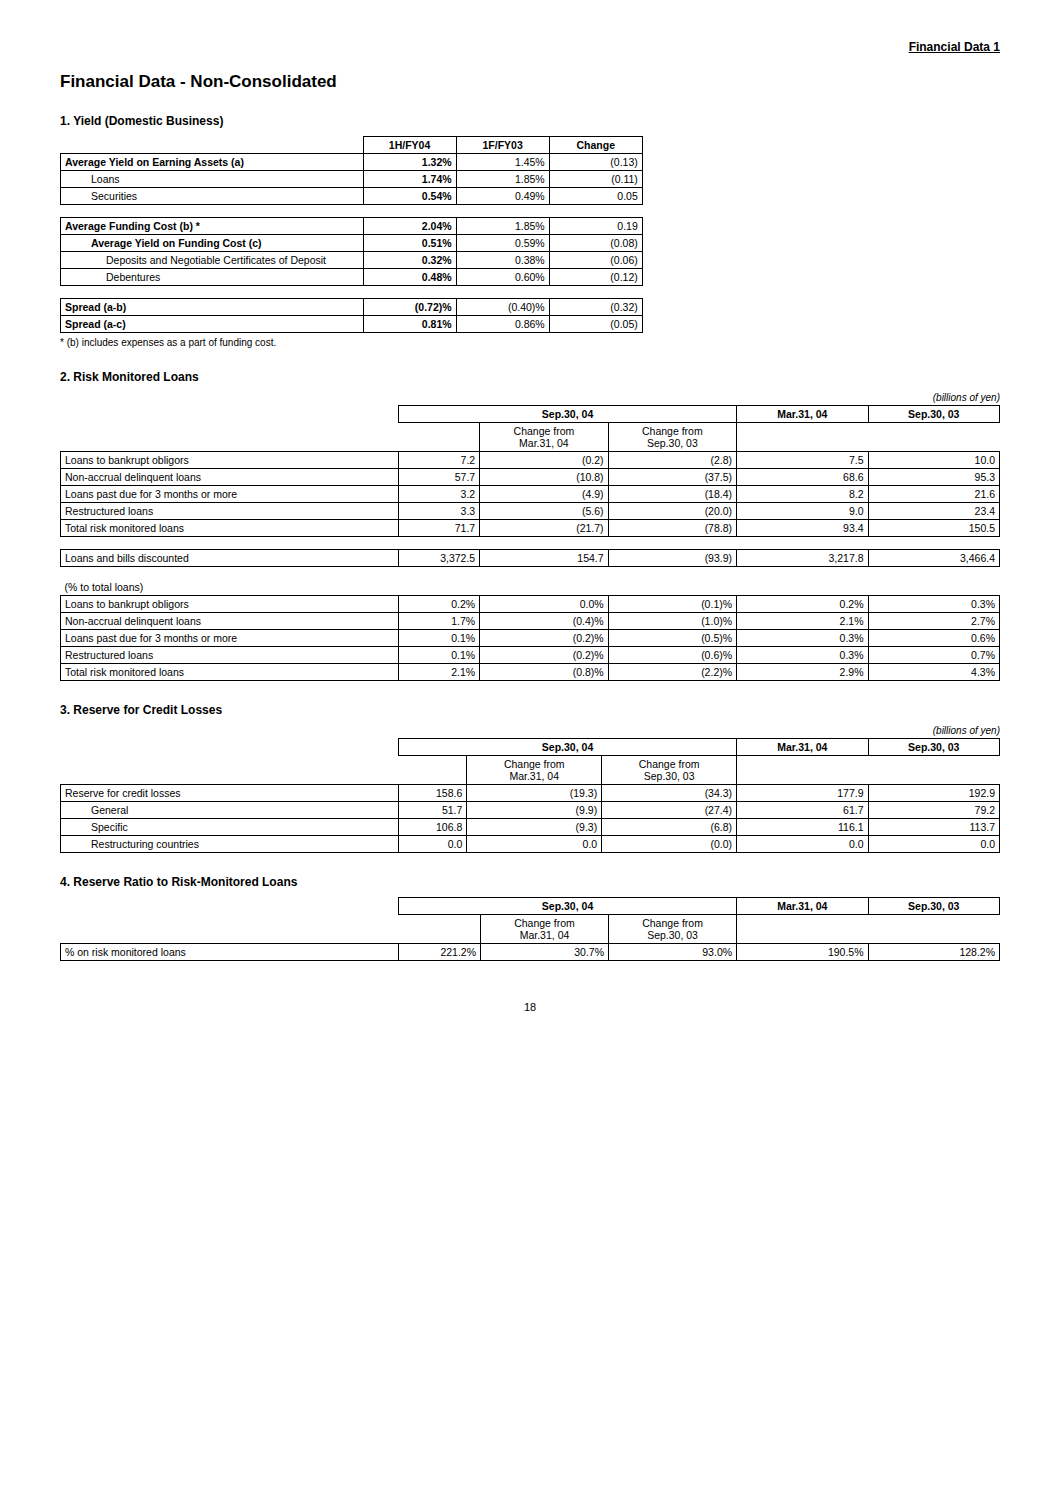Financial Data 1
Financial Data - Non-Consolidated
1. Yield (Domestic Business)
| | 1H/FY04 | 1F/FY03 | Change |
| Average Yield on Earning Assets (a) | 1.32% | 1.45% | (0.13) |
| Loans | 1.74% | 1.85% | (0.11) |
| Securities | 0.54% | 0.49% | 0.05 |
| Average Funding Cost (b) * | 2.04% | 1.85% | 0.19 |
| Average Yield on Funding Cost (c) | 0.51% | 0.59% | (0.08) |
| Deposits and Negotiable Certificates of Deposit | 0.32% | 0.38% | (0.06) |
| Debentures | 0.48% | 0.60% | (0.12) |
| Spread (a-b) | (0.72)% | (0.40)% | (0.32) |
| Spread (a-c) | 0.81% | 0.86% | (0.05) |
* (b) includes expenses as a part of funding cost.
2. Risk Monitored Loans
(billions of yen)
| | Sep.30, 04 | Mar.31, 04 | Sep.30, 03 |
| | | Change from Mar.31, 04 | Change from Sep.30, 03 | | |
| Loans to bankrupt obligors | 7.2 | (0.2) | (2.8) | 7.5 | 10.0 |
| Non-accrual delinquent loans | 57.7 | (10.8) | (37.5) | 68.6 | 95.3 |
| Loans past due for 3 months or more | 3.2 | (4.9) | (18.4) | 8.2 | 21.6 |
| Restructured loans | 3.3 | (5.6) | (20.0) | 9.0 | 23.4 |
| Total risk monitored loans | 71.7 | (21.7) | (78.8) | 93.4 | 150.5 |
| Loans and bills discounted | 3,372.5 | 154.7 | (93.9) | 3,217.8 | 3,466.4 |
| (% to total loans) | | | | | |
| Loans to bankrupt obligors | 0.2% | 0.0% | (0.1)% | 0.2% | 0.3% |
| Non-accrual delinquent loans | 1.7% | (0.4)% | (1.0)% | 2.1% | 2.7% |
| Loans past due for 3 months or more | 0.1% | (0.2)% | (0.5)% | 0.3% | 0.6% |
| Restructured loans | 0.1% | (0.2)% | (0.6)% | 0.3% | 0.7% |
| Total risk monitored loans | 2.1% | (0.8)% | (2.2)% | 2.9% | 4.3% |
3. Reserve for Credit Losses
(billions of yen)
| | Sep.30, 04 | Mar.31, 04 | Sep.30, 03 |
| | | Change from Mar.31, 04 | Change from Sep.30, 03 | | |
| Reserve for credit losses | 158.6 | (19.3) | (34.3) | 177.9 | 192.9 |
| General | 51.7 | (9.9) | (27.4) | 61.7 | 79.2 |
| Specific | 106.8 | (9.3) | (6.8) | 116.1 | 113.7 |
| Restructuring countries | 0.0 | 0.0 | (0.0) | 0.0 | 0.0 |
4. Reserve Ratio to Risk-Monitored Loans
| | Sep.30, 04 | Mar.31, 04 | Sep.30, 03 |
| | | Change from Mar.31, 04 | Change from Sep.30, 03 | | |
| % on risk monitored loans | 221.2% | 30.7% | 93.0% | 190.5% | 128.2% |
18